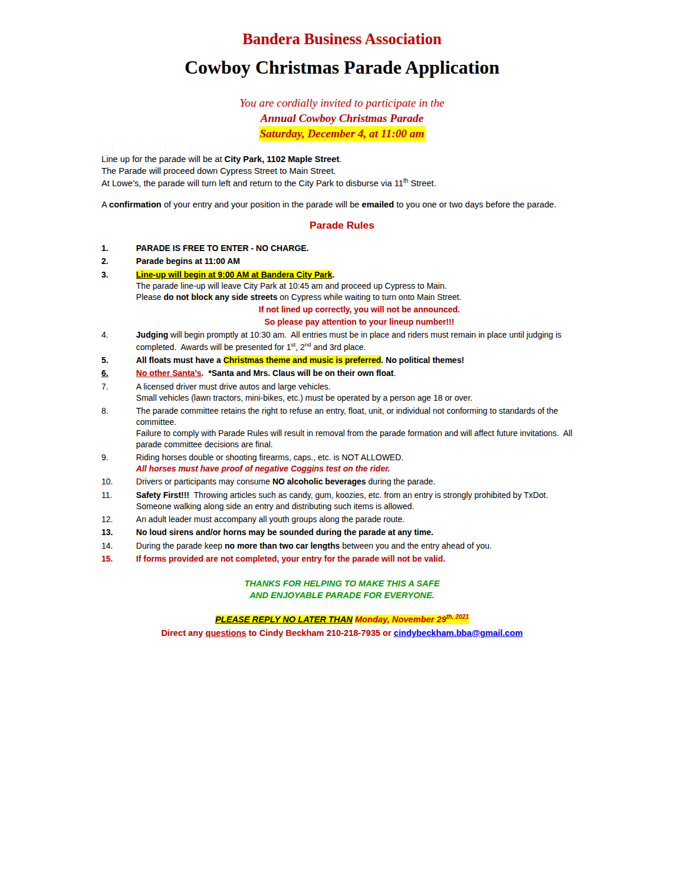Bandera Business Association
Cowboy Christmas Parade Application
You are cordially invited to participate in the
Annual Cowboy Christmas Parade
Saturday, December 4, at 11:00 am
Line up for the parade will be at City Park, 1102 Maple Street.
The Parade will proceed down Cypress Street to Main Street.
At Lowe’s, the parade will turn left and return to the City Park to disburse via 11th Street.
A confirmation of your entry and your position in the parade will be emailed to you one or two days before the parade.
Parade Rules
PARADE IS FREE TO ENTER - NO CHARGE.
Parade begins at 11:00 AM
Line-up will begin at 9:00 AM at Bandera City Park. The parade line-up will leave City Park at 10:45 am and proceed up Cypress to Main. Please do not block any side streets on Cypress while waiting to turn onto Main Street.
If not lined up correctly, you will not be announced.
So please pay attention to your lineup number!!!
Judging will begin promptly at 10:30 am. All entries must be in place and riders must remain in place until judging is completed. Awards will be presented for 1st, 2nd and 3rd place.
All floats must have a Christmas theme and music is preferred. No political themes!
No other Santa’s. *Santa and Mrs. Claus will be on their own float.
A licensed driver must drive autos and large vehicles. Small vehicles (lawn tractors, mini-bikes, etc.) must be operated by a person age 18 or over.
The parade committee retains the right to refuse an entry, float, unit, or individual not conforming to standards of the committee. Failure to comply with Parade Rules will result in removal from the parade formation and will affect future invitations. All parade committee decisions are final.
Riding horses double or shooting firearms, caps., etc. is NOT ALLOWED. All horses must have proof of negative Coggins test on the rider.
Drivers or participants may consume NO alcoholic beverages during the parade.
Safety First!!! Throwing articles such as candy, gum, koozies, etc. from an entry is strongly prohibited by TxDot. Someone walking along side an entry and distributing such items is allowed.
An adult leader must accompany all youth groups along the parade route.
No loud sirens and/or horns may be sounded during the parade at any time.
During the parade keep no more than two car lengths between you and the entry ahead of you.
If forms provided are not completed, your entry for the parade will not be valid.
THANKS FOR HELPING TO MAKE THIS A SAFE
AND ENJOYABLE PARADE FOR EVERYONE.
PLEASE REPLY NO LATER THAN Monday, November 29th, 2021
Direct any questions to Cindy Beckham 210-218-7935 or cindybeckham.bba@gmail.com